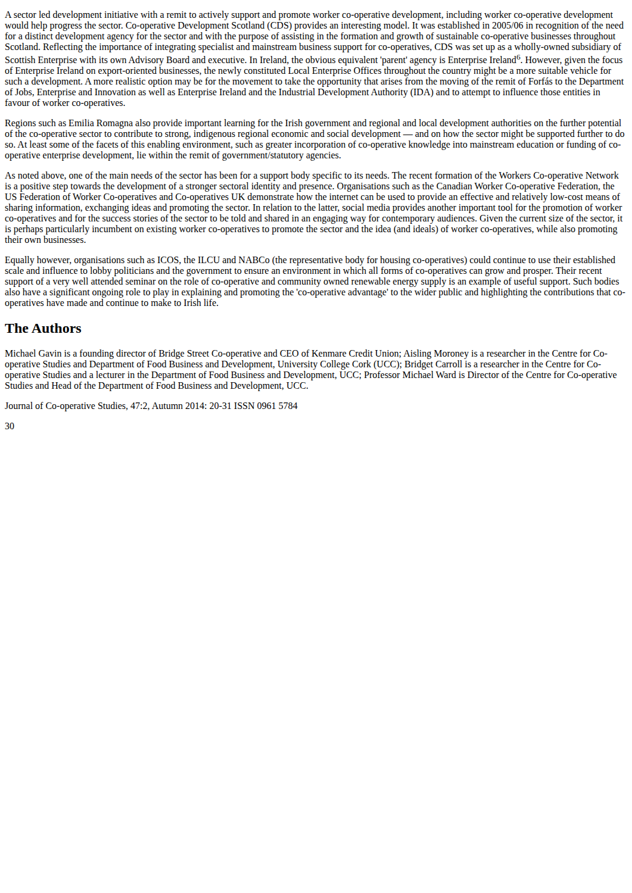A sector led development initiative with a remit to actively support and promote worker co-operative development, including worker co-operative development would help progress the sector. Co-operative Development Scotland (CDS) provides an interesting model. It was established in 2005/06 in recognition of the need for a distinct development agency for the sector and with the purpose of assisting in the formation and growth of sustainable co-operative businesses throughout Scotland. Reflecting the importance of integrating specialist and mainstream business support for co-operatives, CDS was set up as a wholly-owned subsidiary of Scottish Enterprise with its own Advisory Board and executive. In Ireland, the obvious equivalent 'parent' agency is Enterprise Ireland6. However, given the focus of Enterprise Ireland on export-oriented businesses, the newly constituted Local Enterprise Offices throughout the country might be a more suitable vehicle for such a development. A more realistic option may be for the movement to take the opportunity that arises from the moving of the remit of Forfás to the Department of Jobs, Enterprise and Innovation as well as Enterprise Ireland and the Industrial Development Authority (IDA) and to attempt to influence those entities in favour of worker co-operatives.
Regions such as Emilia Romagna also provide important learning for the Irish government and regional and local development authorities on the further potential of the co-operative sector to contribute to strong, indigenous regional economic and social development — and on how the sector might be supported further to do so. At least some of the facets of this enabling environment, such as greater incorporation of co-operative knowledge into mainstream education or funding of co-operative enterprise development, lie within the remit of government/statutory agencies.
As noted above, one of the main needs of the sector has been for a support body specific to its needs. The recent formation of the Workers Co-operative Network is a positive step towards the development of a stronger sectoral identity and presence. Organisations such as the Canadian Worker Co-operative Federation, the US Federation of Worker Co-operatives and Co-operatives UK demonstrate how the internet can be used to provide an effective and relatively low-cost means of sharing information, exchanging ideas and promoting the sector. In relation to the latter, social media provides another important tool for the promotion of worker co-operatives and for the success stories of the sector to be told and shared in an engaging way for contemporary audiences. Given the current size of the sector, it is perhaps particularly incumbent on existing worker co-operatives to promote the sector and the idea (and ideals) of worker co-operatives, while also promoting their own businesses.
Equally however, organisations such as ICOS, the ILCU and NABCo (the representative body for housing co-operatives) could continue to use their established scale and influence to lobby politicians and the government to ensure an environment in which all forms of co-operatives can grow and prosper. Their recent support of a very well attended seminar on the role of co-operative and community owned renewable energy supply is an example of useful support. Such bodies also have a significant ongoing role to play in explaining and promoting the 'co-operative advantage' to the wider public and highlighting the contributions that co-operatives have made and continue to make to Irish life.
The Authors
Michael Gavin is a founding director of Bridge Street Co-operative and CEO of Kenmare Credit Union; Aisling Moroney is a researcher in the Centre for Co-operative Studies and Department of Food Business and Development, University College Cork (UCC); Bridget Carroll is a researcher in the Centre for Co-operative Studies and a lecturer in the Department of Food Business and Development, UCC; Professor Michael Ward is Director of the Centre for Co-operative Studies and Head of the Department of Food Business and Development, UCC.
Journal of Co-operative Studies, 47:2, Autumn 2014: 20-31 ISSN 0961 5784
30